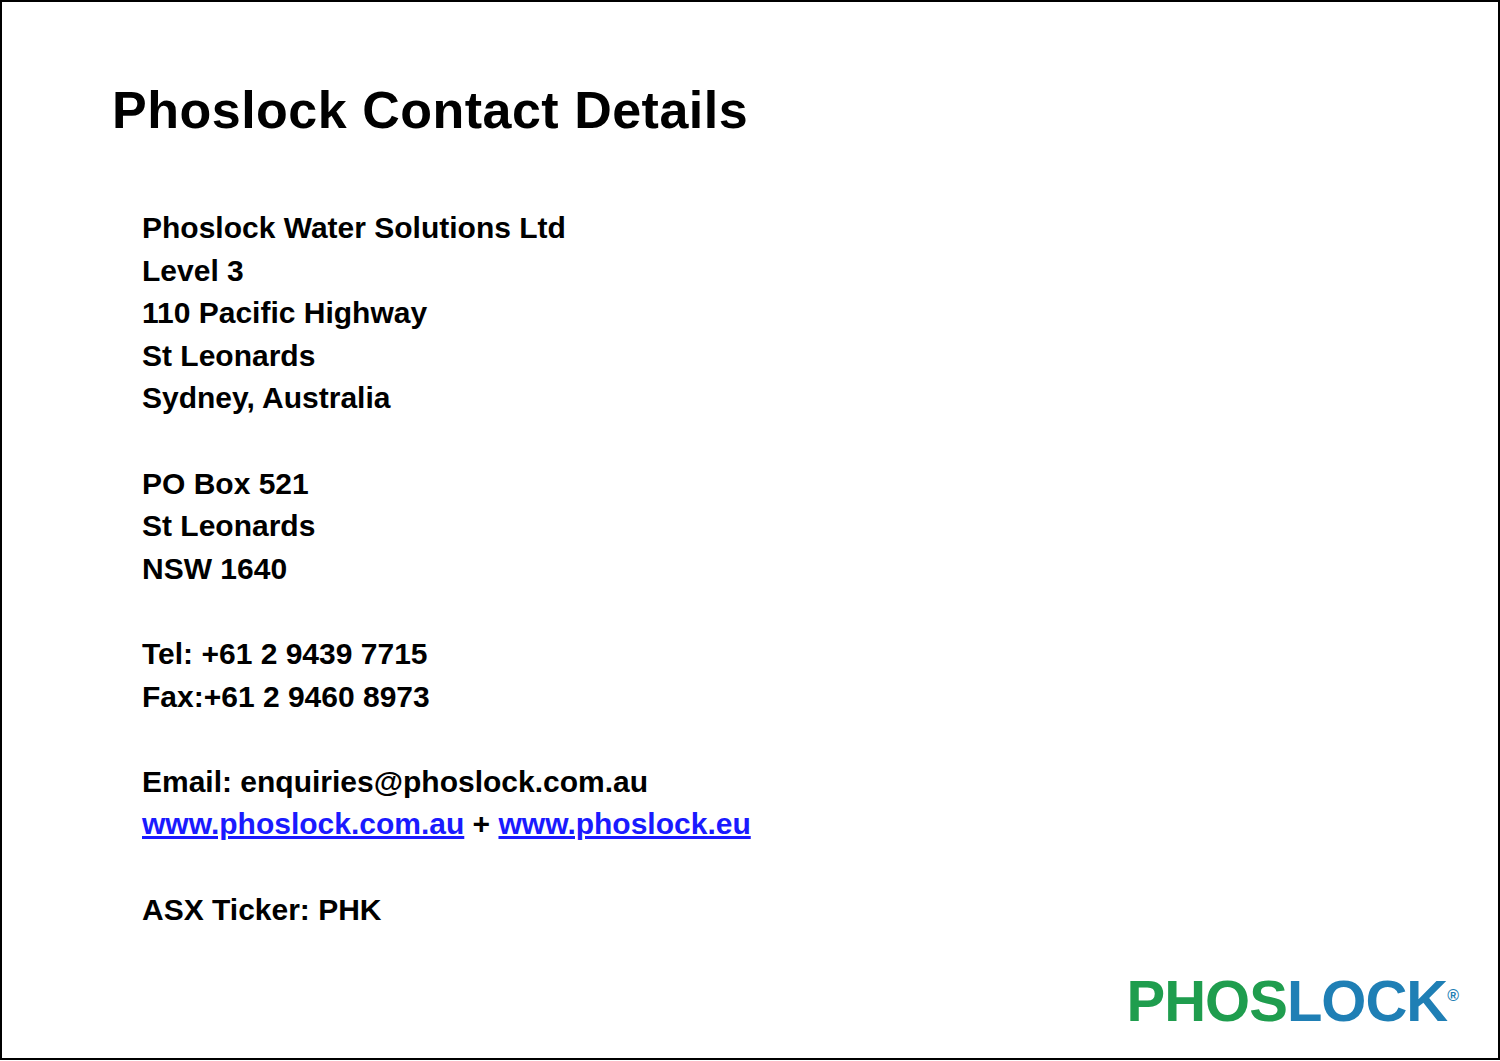Phoslock Contact Details
Phoslock Water Solutions Ltd
Level 3
110 Pacific Highway
St Leonards
Sydney, Australia
PO Box 521
St Leonards
NSW 1640
Tel: +61 2 9439 7715
Fax:+61 2 9460 8973
Email: enquiries@phoslock.com.au
www.phoslock.com.au + www.phoslock.eu
ASX Ticker: PHK
PHOS LOCK®